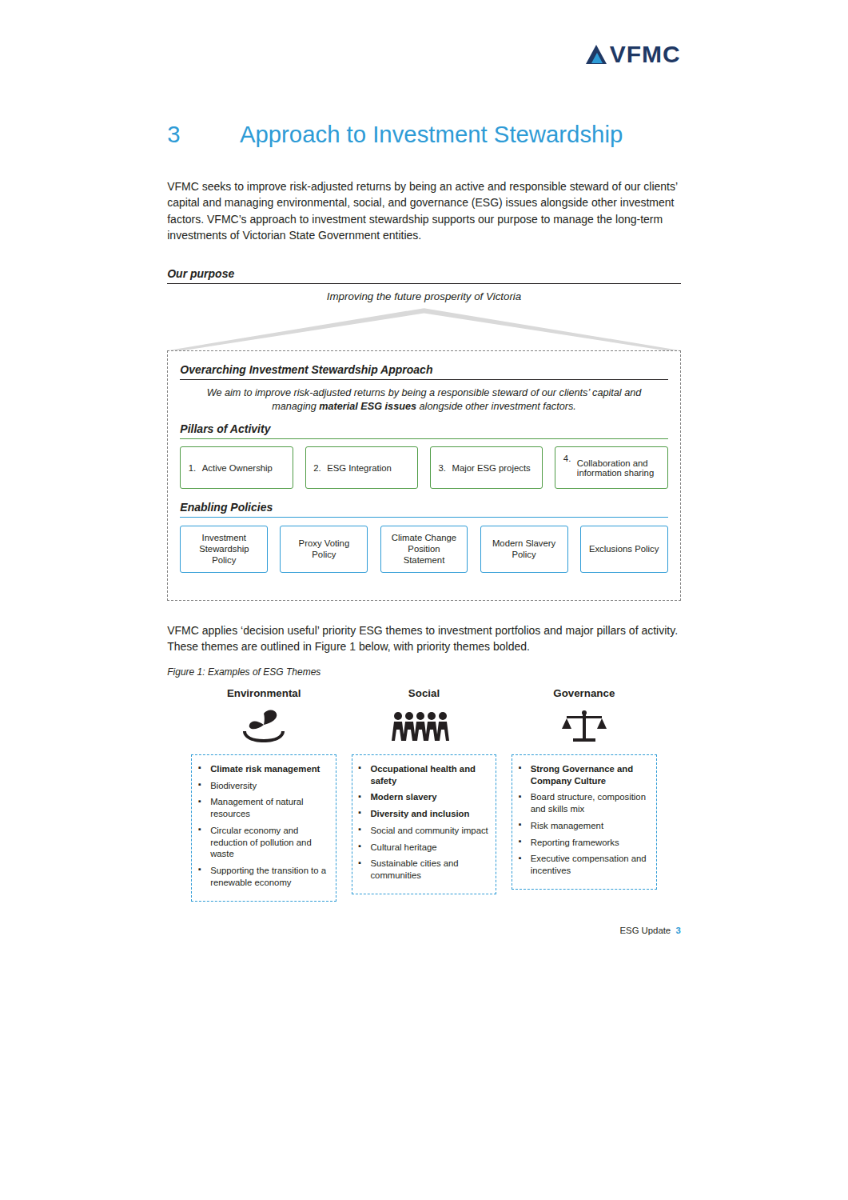VFMC
3 Approach to Investment Stewardship
VFMC seeks to improve risk-adjusted returns by being an active and responsible steward of our clients’ capital and managing environmental, social, and governance (ESG) issues alongside other investment factors. VFMC’s approach to investment stewardship supports our purpose to manage the long-term investments of Victorian State Government entities.
Our purpose
Improving the future prosperity of Victoria
Overarching Investment Stewardship Approach
We aim to improve risk-adjusted returns by being a responsible steward of our clients’ capital and
managing material ESG issues alongside other investment factors.
Pillars of Activity
1. Active Ownership
2. ESG Integration
3. Major ESG projects
4. Collaboration and information sharing
Enabling Policies
Investment Stewardship Policy
Proxy Voting Policy
Climate Change Position Statement
Modern Slavery Policy
Exclusions Policy
VFMC applies ‘decision useful’ priority ESG themes to investment portfolios and major pillars of activity. These themes are outlined in Figure 1 below, with priority themes bolded.
Figure 1: Examples of ESG Themes
Environmental
Climate risk management
Biodiversity
Management of natural resources
Circular economy and reduction of pollution and waste
Supporting the transition to a renewable economy
Social
Occupational health and safety
Modern slavery
Diversity and inclusion
Social and community impact
Cultural heritage
Sustainable cities and communities
Governance
Strong Governance and Company Culture
Board structure, composition and skills mix
Risk management
Reporting frameworks
Executive compensation and incentives
ESG Update 3